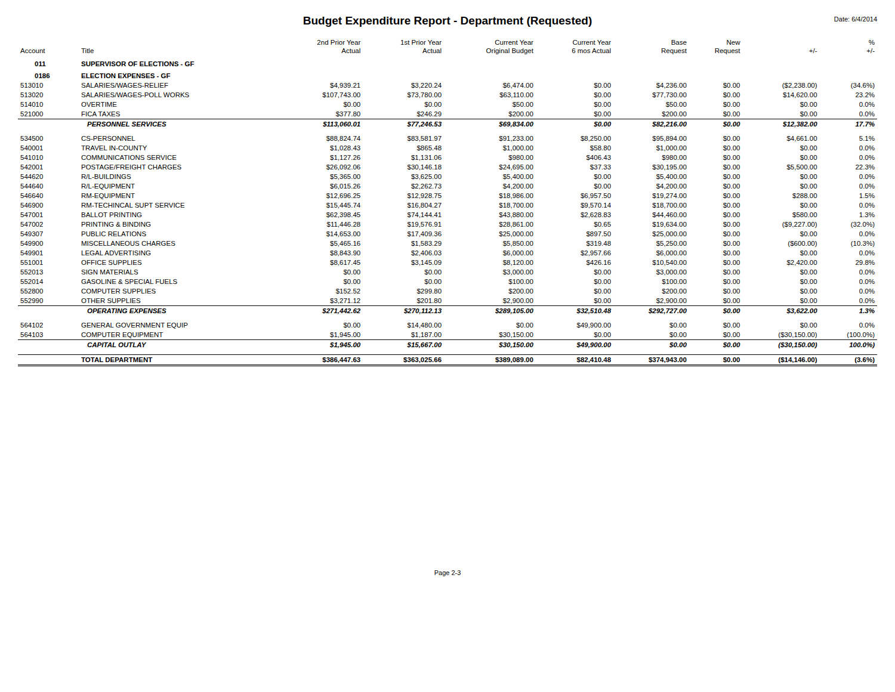Date: 6/4/2014
Budget Expenditure Report - Department (Requested)
| Account | Title | 2nd Prior Year Actual | 1st Prior Year Actual | Current Year Original Budget | Current Year 6 mos Actual | Base Request | New Request | +/- | % +/- |
| --- | --- | --- | --- | --- | --- | --- | --- | --- | --- |
| 011 | SUPERVISOR OF ELECTIONS - GF |
| 0186 | ELECTION EXPENSES - GF |
| 513010 | SALARIES/WAGES-RELIEF | $4,939.21 | $3,220.24 | $6,474.00 | $0.00 | $4,236.00 | $0.00 | ($2,238.00) | (34.6%) |
| 513020 | SALARIES/WAGES-POLL WORKS | $107,743.00 | $73,780.00 | $63,110.00 | $0.00 | $77,730.00 | $0.00 | $14,620.00 | 23.2% |
| 514010 | OVERTIME | $0.00 | $0.00 | $50.00 | $0.00 | $50.00 | $0.00 | $0.00 | 0.0% |
| 521000 | FICA TAXES | $377.80 | $246.29 | $200.00 | $0.00 | $200.00 | $0.00 | $0.00 | 0.0% |
| | PERSONNEL SERVICES | $113,060.01 | $77,246.53 | $69,834.00 | $0.00 | $82,216.00 | $0.00 | $12,382.00 | 17.7% |
| 534500 | CS-PERSONNEL | $88,824.74 | $83,581.97 | $91,233.00 | $8,250.00 | $95,894.00 | $0.00 | $4,661.00 | 5.1% |
| 540001 | TRAVEL IN-COUNTY | $1,028.43 | $865.48 | $1,000.00 | $58.80 | $1,000.00 | $0.00 | $0.00 | 0.0% |
| 541010 | COMMUNICATIONS SERVICE | $1,127.26 | $1,131.06 | $980.00 | $406.43 | $980.00 | $0.00 | $0.00 | 0.0% |
| 542001 | POSTAGE/FREIGHT CHARGES | $26,092.06 | $30,146.18 | $24,695.00 | $37.33 | $30,195.00 | $0.00 | $5,500.00 | 22.3% |
| 544620 | R/L-BUILDINGS | $5,365.00 | $3,625.00 | $5,400.00 | $0.00 | $5,400.00 | $0.00 | $0.00 | 0.0% |
| 544640 | R/L-EQUIPMENT | $6,015.26 | $2,262.73 | $4,200.00 | $0.00 | $4,200.00 | $0.00 | $0.00 | 0.0% |
| 546640 | RM-EQUIPMENT | $12,696.25 | $12,928.75 | $18,986.00 | $6,957.50 | $19,274.00 | $0.00 | $288.00 | 1.5% |
| 546900 | RM-TECHINCAL SUPT SERVICE | $15,445.74 | $16,804.27 | $18,700.00 | $9,570.14 | $18,700.00 | $0.00 | $0.00 | 0.0% |
| 547001 | BALLOT PRINTING | $62,398.45 | $74,144.41 | $43,880.00 | $2,628.83 | $44,460.00 | $0.00 | $580.00 | 1.3% |
| 547002 | PRINTING & BINDING | $11,446.28 | $19,576.91 | $28,861.00 | $0.65 | $19,634.00 | $0.00 | ($9,227.00) | (32.0%) |
| 549307 | PUBLIC RELATIONS | $14,653.00 | $17,409.36 | $25,000.00 | $897.50 | $25,000.00 | $0.00 | $0.00 | 0.0% |
| 549900 | MISCELLANEOUS CHARGES | $5,465.16 | $1,583.29 | $5,850.00 | $319.48 | $5,250.00 | $0.00 | ($600.00) | (10.3%) |
| 549901 | LEGAL ADVERTISING | $8,843.90 | $2,406.03 | $6,000.00 | $2,957.66 | $6,000.00 | $0.00 | $0.00 | 0.0% |
| 551001 | OFFICE SUPPLIES | $8,617.45 | $3,145.09 | $8,120.00 | $426.16 | $10,540.00 | $0.00 | $2,420.00 | 29.8% |
| 552013 | SIGN MATERIALS | $0.00 | $0.00 | $3,000.00 | $0.00 | $3,000.00 | $0.00 | $0.00 | 0.0% |
| 552014 | GASOLINE & SPECIAL FUELS | $0.00 | $0.00 | $100.00 | $0.00 | $100.00 | $0.00 | $0.00 | 0.0% |
| 552800 | COMPUTER SUPPLIES | $152.52 | $299.80 | $200.00 | $0.00 | $200.00 | $0.00 | $0.00 | 0.0% |
| 552990 | OTHER SUPPLIES | $3,271.12 | $201.80 | $2,900.00 | $0.00 | $2,900.00 | $0.00 | $0.00 | 0.0% |
| | OPERATING EXPENSES | $271,442.62 | $270,112.13 | $289,105.00 | $32,510.48 | $292,727.00 | $0.00 | $3,622.00 | 1.3% |
| 564102 | GENERAL GOVERNMENT EQUIP | $0.00 | $14,480.00 | $0.00 | $49,900.00 | $0.00 | $0.00 | $0.00 | 0.0% |
| 564103 | COMPUTER EQUIPMENT | $1,945.00 | $1,187.00 | $30,150.00 | $0.00 | $0.00 | $0.00 | ($30,150.00) | (100.0%) |
| | CAPITAL OUTLAY | $1,945.00 | $15,667.00 | $30,150.00 | $49,900.00 | $0.00 | $0.00 | ($30,150.00) | 100.0%) |
| | TOTAL DEPARTMENT | $386,447.63 | $363,025.66 | $389,089.00 | $82,410.48 | $374,943.00 | $0.00 | ($14,146.00) | (3.6%) |
Page 2-3